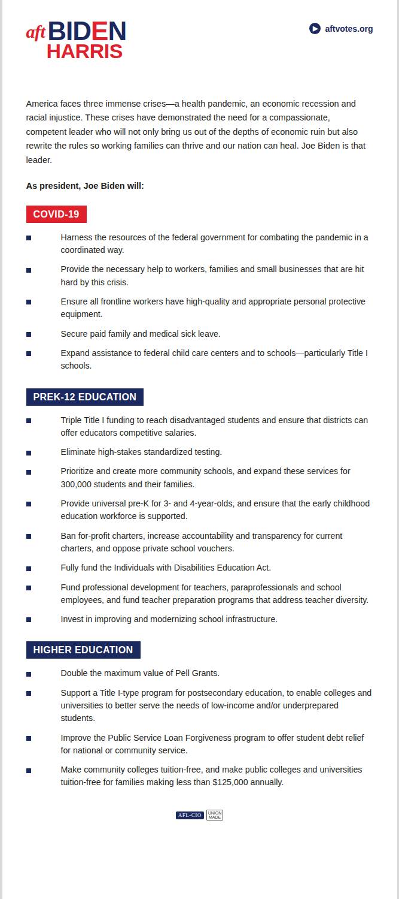aft BIDEN
HARRIS
▶ aftvotes.org
America faces three immense crises—a health pandemic, an economic recession and racial injustice. These crises have demonstrated the need for a compassionate, competent leader who will not only bring us out of the depths of economic ruin but also rewrite the rules so working families can thrive and our nation can heal. Joe Biden is that leader.
As president, Joe Biden will:
COVID-19
Harness the resources of the federal government for combating the pandemic in a coordinated way.
Provide the necessary help to workers, families and small businesses that are hit hard by this crisis.
Ensure all frontline workers have high-quality and appropriate personal protective equipment.
Secure paid family and medical sick leave.
Expand assistance to federal child care centers and to schools—particularly Title I schools.
PreK-12 Education
Triple Title I funding to reach disadvantaged students and ensure that districts can offer educators competitive salaries.
Eliminate high-stakes standardized testing.
Prioritize and create more community schools, and expand these services for 300,000 students and their families.
Provide universal pre-K for 3- and 4-year-olds, and ensure that the early childhood education workforce is supported.
Ban for-profit charters, increase accountability and transparency for current charters, and oppose private school vouchers.
Fully fund the Individuals with Disabilities Education Act.
Fund professional development for teachers, paraprofessionals and school employees, and fund teacher preparation programs that address teacher diversity.
Invest in improving and modernizing school infrastructure.
Higher Education
Double the maximum value of Pell Grants.
Support a Title I-type program for postsecondary education, to enable colleges and universities to better serve the needs of low-income and/or underprepared students.
Improve the Public Service Loan Forgiveness program to offer student debt relief for national or community service.
Make community colleges tuition-free, and make public colleges and universities tuition-free for families making less than $125,000 annually.
AFL-CIO UNION
MADE